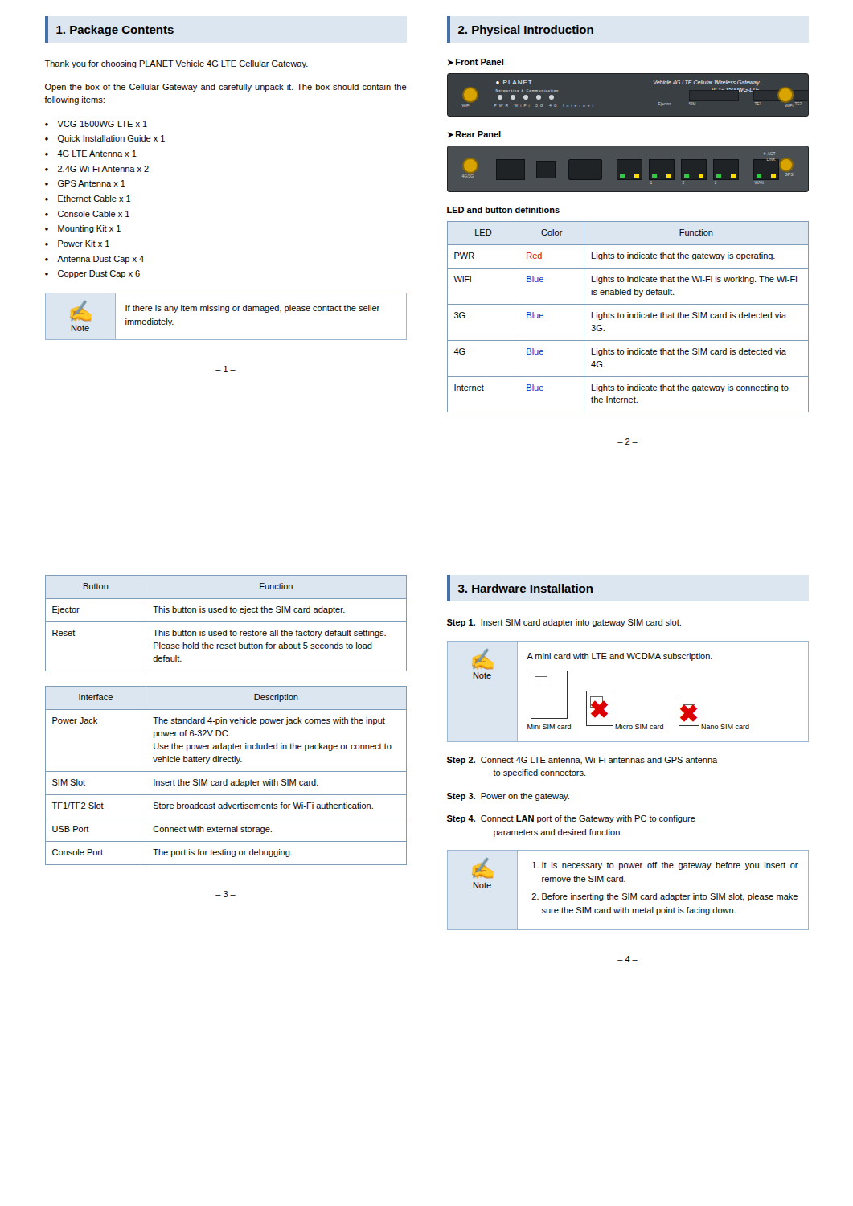1. Package Contents
Thank you for choosing PLANET Vehicle 4G LTE Cellular Gateway.
Open the box of the Cellular Gateway and carefully unpack it. The box should contain the following items:
VCG-1500WG-LTE x 1
Quick Installation Guide x 1
4G LTE Antenna x 1
2.4G Wi-Fi Antenna x 2
GPS Antenna x 1
Ethernet Cable x 1
Console Cable x 1
Mounting Kit x 1
Power Kit x 1
Antenna Dust Cap x 4
Copper Dust Cap x 6
✍ Note
If there is any item missing or damaged, please contact the seller immediately.
– 1 –
2. Physical Introduction
Front Panel
WiFi
● PLANET
Networking & Communication
Vehicle 4G LTE Cellular Wireless Gateway
VCG-1500WG-LTE
PWR WiFi 3G 4G Internet
SIM
Ejector
TF1
TF2
WiFi
Rear Panel
4G/3G
1
2
3
WAN
✚ ACT
LINK
GPS
LED and button definitions
| LED | Color | Function |
| --- | --- | --- |
| PWR | Red | Lights to indicate that the gateway is operating. |
| WiFi | Blue | Lights to indicate that the Wi-Fi is working. The Wi-Fi is enabled by default. |
| 3G | Blue | Lights to indicate that the SIM card is detected via 3G. |
| 4G | Blue | Lights to indicate that the SIM card is detected via 4G. |
| Internet | Blue | Lights to indicate that the gateway is connecting to the Internet. |
– 2 –
| Button | Function |
| --- | --- |
| Ejector | This button is used to eject the SIM card adapter. |
| Reset | This button is used to restore all the factory default settings. Please hold the reset button for about 5 seconds to load default. |
| Interface | Description |
| --- | --- |
| Power Jack | The standard 4-pin vehicle power jack comes with the input power of 6-32V DC. Use the power adapter included in the package or connect to vehicle battery directly. |
| SIM Slot | Insert the SIM card adapter with SIM card. |
| TF1/TF2 Slot | Store broadcast advertisements for Wi-Fi authentication. |
| USB Port | Connect with external storage. |
| Console Port | The port is for testing or debugging. |
– 3 –
3. Hardware Installation
Step 1. Insert SIM card adapter into gateway SIM card slot.
✍ Note
A mini card with LTE and WCDMA subscription.
Mini SIM card
✖
Micro SIM card
✖
Nano SIM card
Step 2. Connect 4G LTE antenna, Wi-Fi antennas and GPS antenna to specified connectors.
Step 3. Power on the gateway.
Step 4. Connect LAN port of the Gateway with PC to configure parameters and desired function.
✍ Note
It is necessary to power off the gateway before you insert or remove the SIM card.
Before inserting the SIM card adapter into SIM slot, please make sure the SIM card with metal point is facing down.
– 4 –